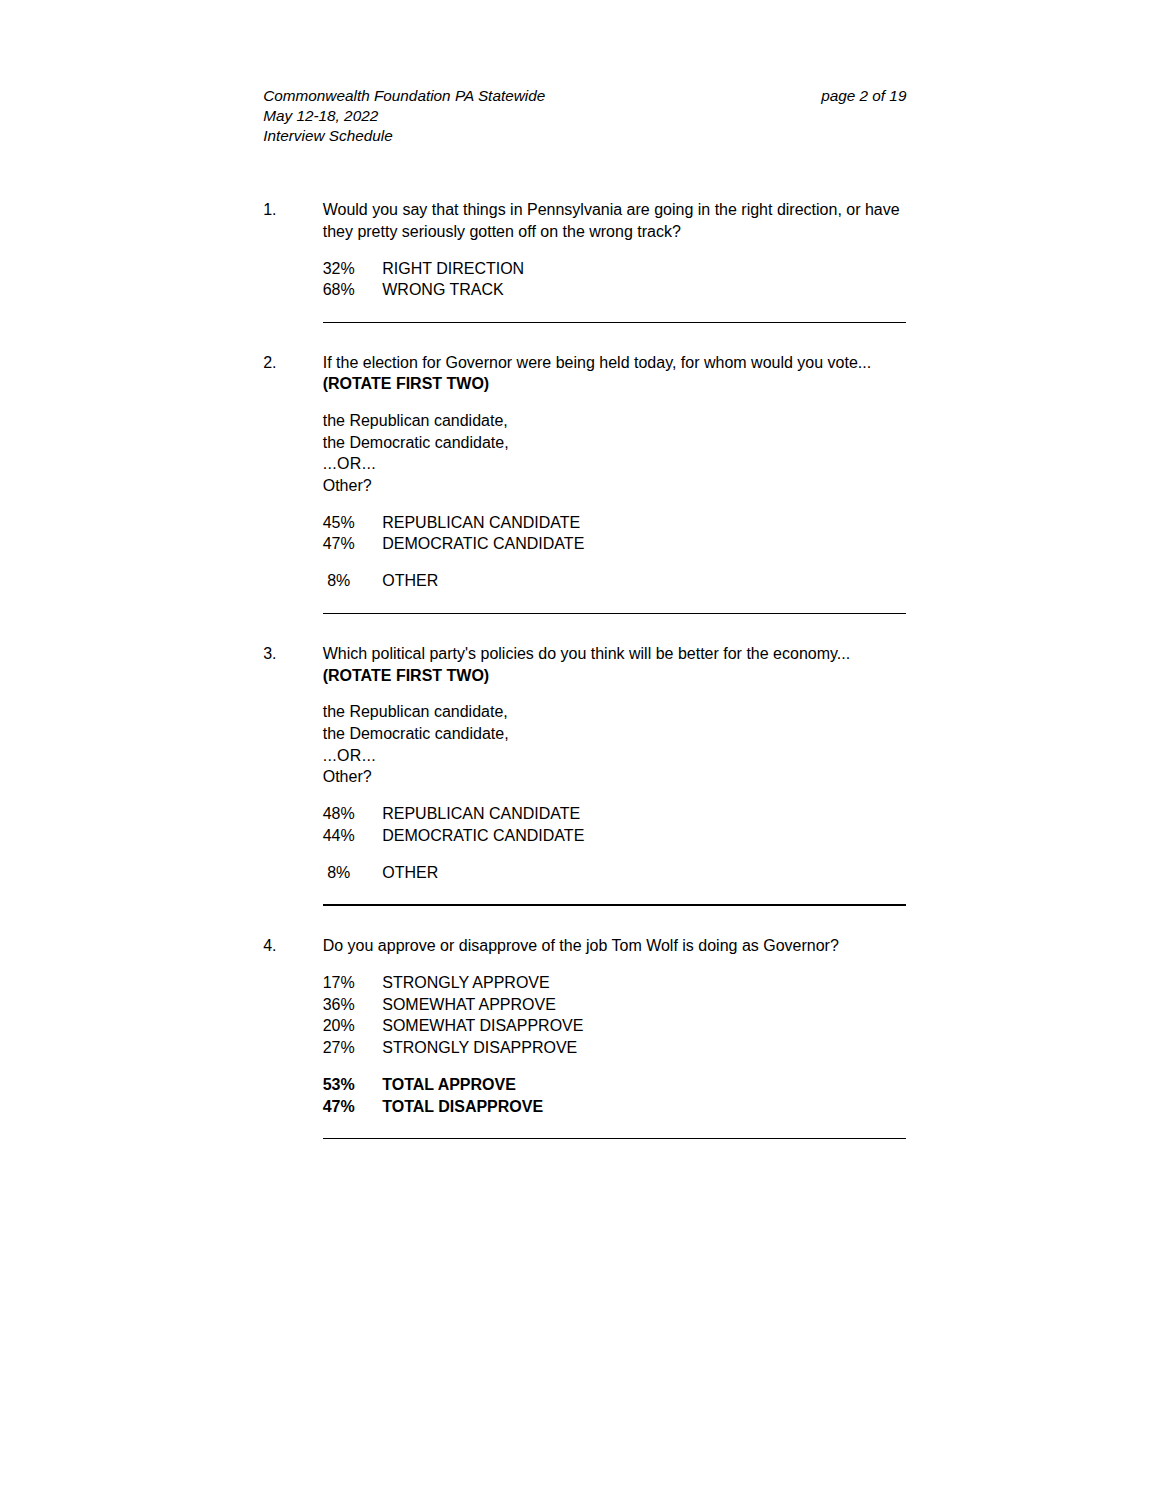Commonwealth Foundation PA Statewide
May 12-18, 2022
Interview Schedule
page 2 of 19
1.
Would you say that things in Pennsylvania are going in the right direction, or have they pretty seriously gotten off on the wrong track?
32%
RIGHT DIRECTION
68%
WRONG TRACK
2.
If the election for Governor were being held today, for whom would you vote... (ROTATE FIRST TWO)
the Republican candidate,
the Democratic candidate,
...OR...
Other?
45%
REPUBLICAN CANDIDATE
47%
DEMOCRATIC CANDIDATE
8%
OTHER
3.
Which political party's policies do you think will be better for the economy... (ROTATE FIRST TWO)
the Republican candidate,
the Democratic candidate,
...OR...
Other?
48%
REPUBLICAN CANDIDATE
44%
DEMOCRATIC CANDIDATE
8%
OTHER
4.
Do you approve or disapprove of the job Tom Wolf is doing as Governor?
17%
STRONGLY APPROVE
36%
SOMEWHAT APPROVE
20%
SOMEWHAT DISAPPROVE
27%
STRONGLY DISAPPROVE
53%
TOTAL APPROVE
47%
TOTAL DISAPPROVE